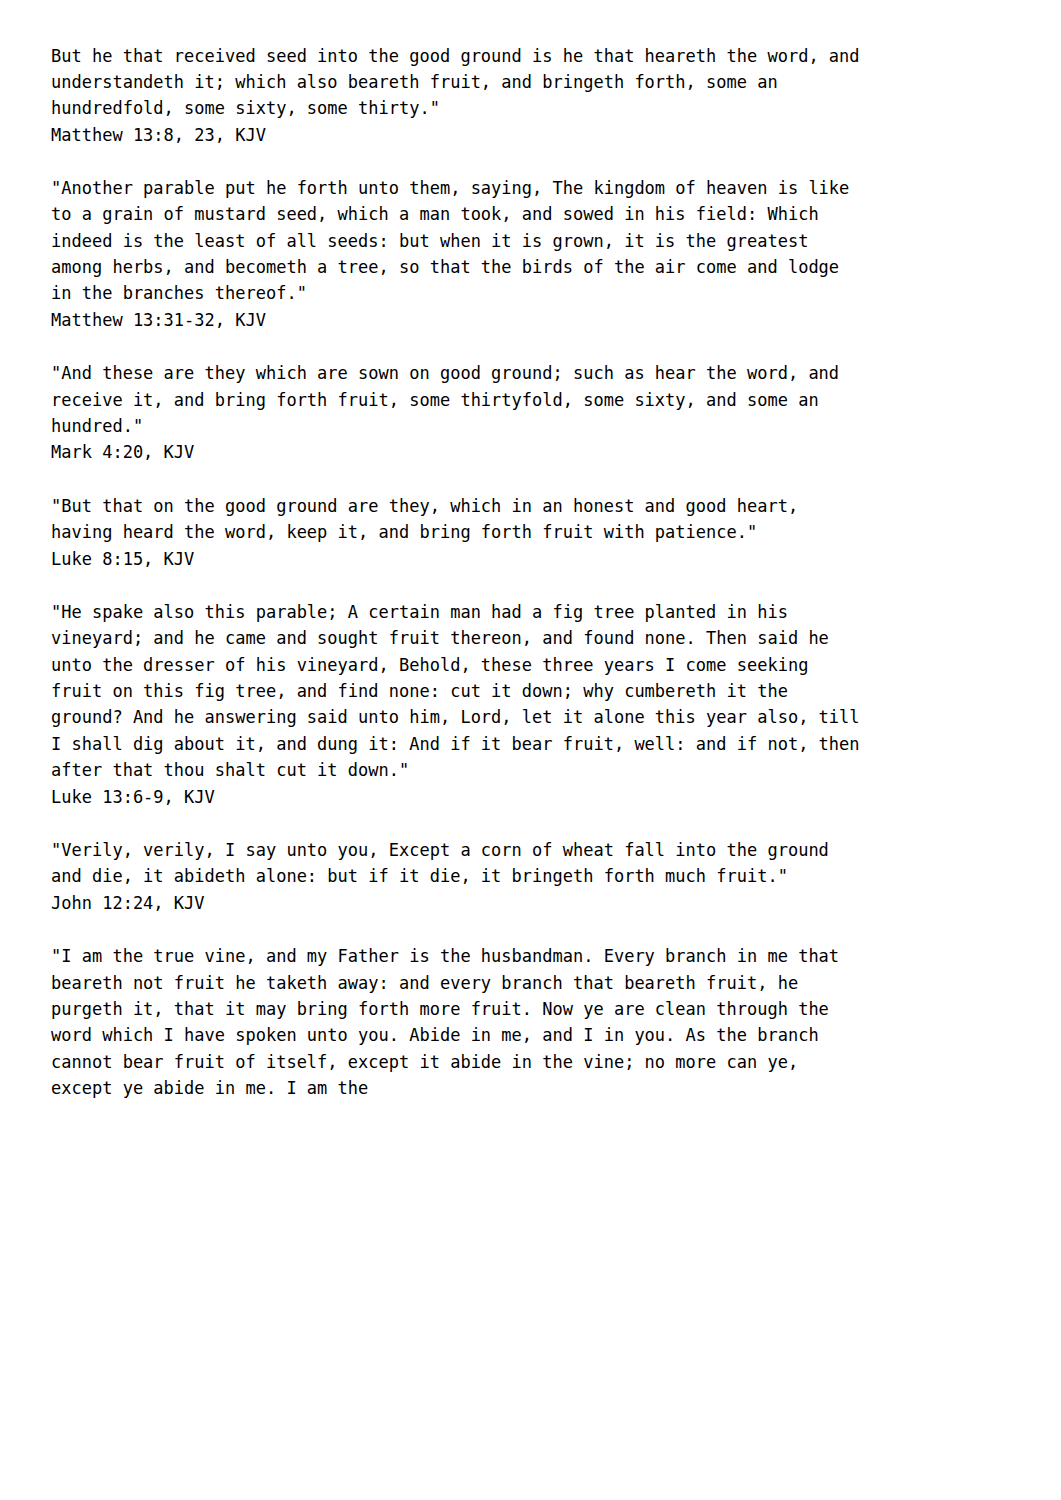But he that received seed into the good ground is he that heareth the word, and understandeth it; which also beareth fruit, and bringeth forth, some an hundredfold, some sixty, some thirty." Matthew 13:8, 23, KJV
"Another parable put he forth unto them, saying, The kingdom of heaven is like to a grain of mustard seed, which a man took, and sowed in his field: Which indeed is the least of all seeds: but when it is grown, it is the greatest among herbs, and becometh a tree, so that the birds of the air come and lodge in the branches thereof." Matthew 13:31-32, KJV
"And these are they which are sown on good ground; such as hear the word, and receive it, and bring forth fruit, some thirtyfold, some sixty, and some an hundred." Mark 4:20, KJV
"But that on the good ground are they, which in an honest and good heart, having heard the word, keep it, and bring forth fruit with patience." Luke 8:15, KJV
"He spake also this parable; A certain man had a fig tree planted in his vineyard; and he came and sought fruit thereon, and found none. Then said he unto the dresser of his vineyard, Behold, these three years I come seeking fruit on this fig tree, and find none: cut it down; why cumbereth it the ground? And he answering said unto him, Lord, let it alone this year also, till I shall dig about it, and dung it: And if it bear fruit, well: and if not, then after that thou shalt cut it down." Luke 13:6-9, KJV
"Verily, verily, I say unto you, Except a corn of wheat fall into the ground and die, it abideth alone: but if it die, it bringeth forth much fruit." John 12:24, KJV
"I am the true vine, and my Father is the husbandman. Every branch in me that beareth not fruit he taketh away: and every branch that beareth fruit, he purgeth it, that it may bring forth more fruit. Now ye are clean through the word which I have spoken unto you. Abide in me, and I in you. As the branch cannot bear fruit of itself, except it abide in the vine; no more can ye, except ye abide in me. I am the